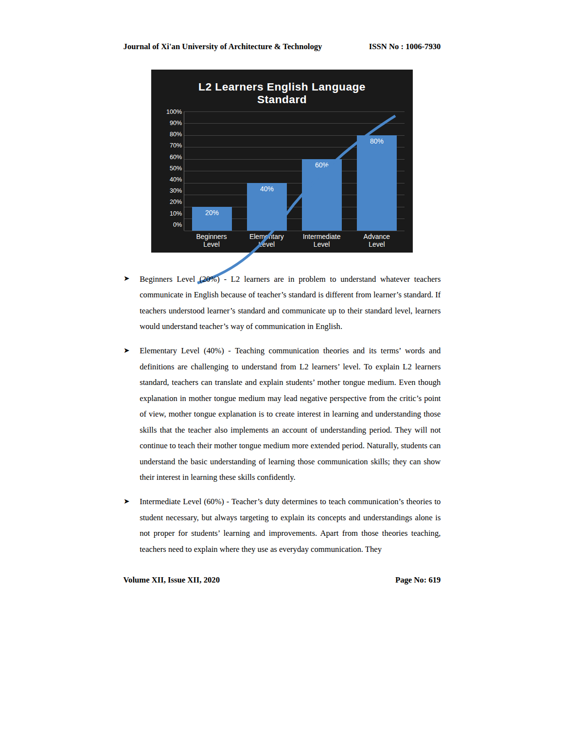Journal of Xi'an University of Architecture & Technology
ISSN No : 1006-7930
L2 Learners English Language
Standard
100% 90% 80% 70% 60% 50% 40% 30% 20% 10% 0%
20%
40%
60%
80%
Beginners Level
Elementary Level
Intermediate Level
Advance Level
Beginners Level (20%) - L2 learners are in problem to understand whatever teachers communicate in English because of teacher’s standard is different from learner’s standard. If teachers understood learner’s standard and communicate up to their standard level, learners would understand teacher’s way of communication in English.
Elementary Level (40%) - Teaching communication theories and its terms’ words and definitions are challenging to understand from L2 learners’ level. To explain L2 learners standard, teachers can translate and explain students’ mother tongue medium. Even though explanation in mother tongue medium may lead negative perspective from the critic’s point of view, mother tongue explanation is to create interest in learning and understanding those skills that the teacher also implements an account of understanding period. They will not continue to teach their mother tongue medium more extended period. Naturally, students can understand the basic understanding of learning those communication skills; they can show their interest in learning these skills confidently.
Intermediate Level (60%) - Teacher’s duty determines to teach communication’s theories to student necessary, but always targeting to explain its concepts and understandings alone is not proper for students’ learning and improvements. Apart from those theories teaching, teachers need to explain where they use as everyday communication. They
Volume XII, Issue XII, 2020
Page No: 619